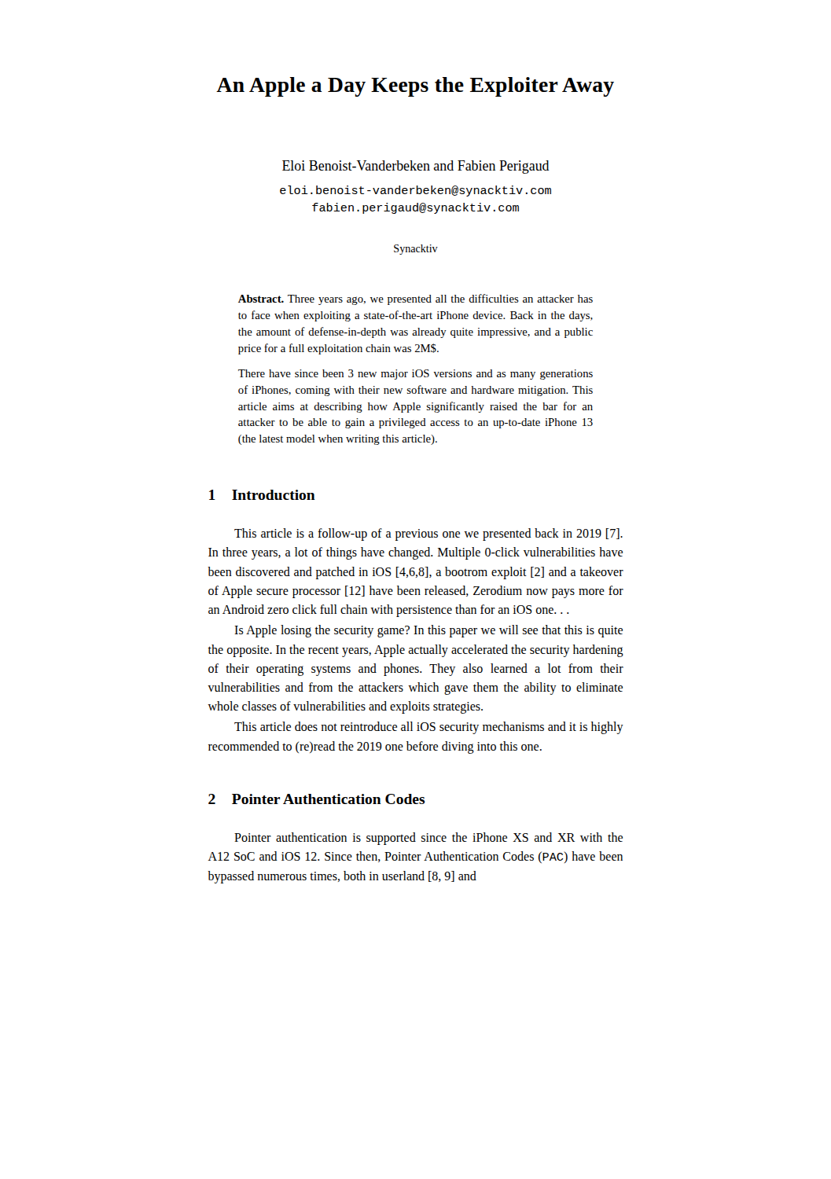An Apple a Day Keeps the Exploiter Away
Eloi Benoist-Vanderbeken and Fabien Perigaud
eloi.benoist-vanderbeken@synacktiv.com
fabien.perigaud@synacktiv.com
Synacktiv
Abstract. Three years ago, we presented all the difficulties an attacker has to face when exploiting a state-of-the-art iPhone device. Back in the days, the amount of defense-in-depth was already quite impressive, and a public price for a full exploitation chain was 2M$.
There have since been 3 new major iOS versions and as many generations of iPhones, coming with their new software and hardware mitigation. This article aims at describing how Apple significantly raised the bar for an attacker to be able to gain a privileged access to an up-to-date iPhone 13 (the latest model when writing this article).
1 Introduction
This article is a follow-up of a previous one we presented back in 2019 [7]. In three years, a lot of things have changed. Multiple 0-click vulnerabilities have been discovered and patched in iOS [4,6,8], a bootrom exploit [2] and a takeover of Apple secure processor [12] have been released, Zerodium now pays more for an Android zero click full chain with persistence than for an iOS one. . .
Is Apple losing the security game? In this paper we will see that this is quite the opposite. In the recent years, Apple actually accelerated the security hardening of their operating systems and phones. They also learned a lot from their vulnerabilities and from the attackers which gave them the ability to eliminate whole classes of vulnerabilities and exploits strategies.
This article does not reintroduce all iOS security mechanisms and it is highly recommended to (re)read the 2019 one before diving into this one.
2 Pointer Authentication Codes
Pointer authentication is supported since the iPhone XS and XR with the A12 SoC and iOS 12. Since then, Pointer Authentication Codes (PAC) have been bypassed numerous times, both in userland [8, 9] and